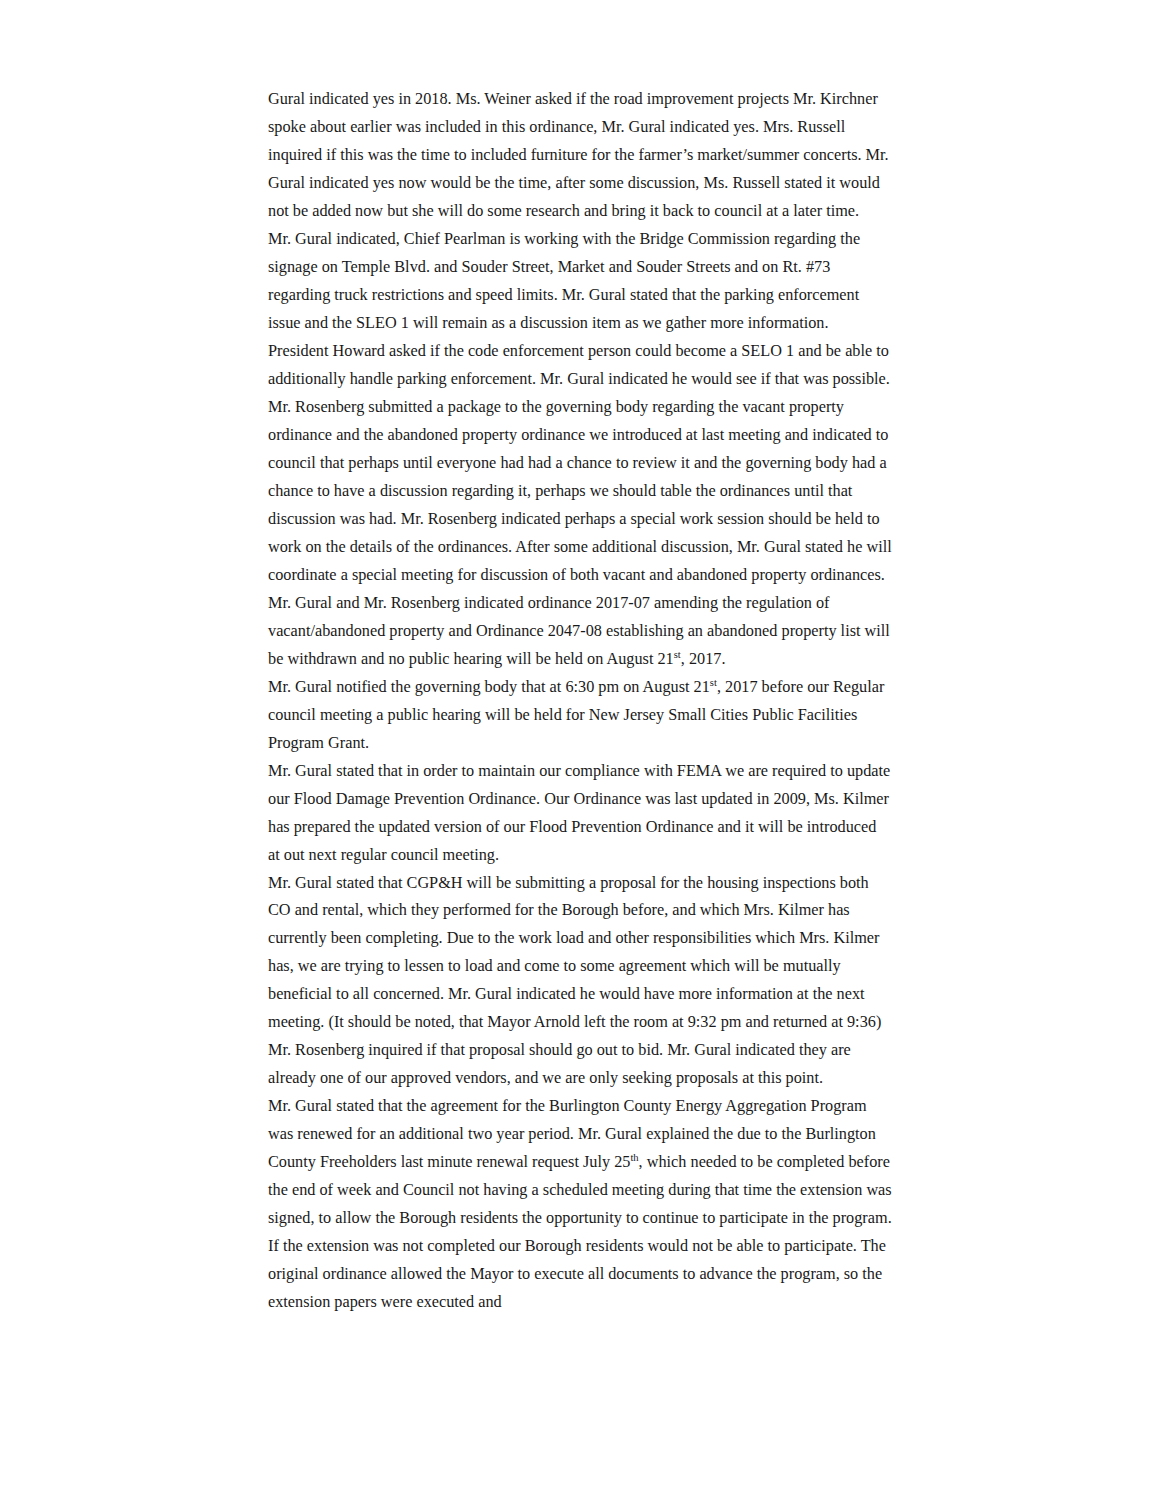Gural indicated yes in 2018. Ms. Weiner asked if the road improvement projects Mr. Kirchner spoke about earlier was included in this ordinance, Mr. Gural indicated yes. Mrs. Russell inquired if this was the time to included furniture for the farmer’s market/summer concerts. Mr. Gural indicated yes now would be the time, after some discussion, Ms. Russell stated it would not be added now but she will do some research and bring it back to council at a later time.
Mr. Gural indicated, Chief Pearlman is working with the Bridge Commission regarding the signage on Temple Blvd. and Souder Street, Market and Souder Streets and on Rt. #73 regarding truck restrictions and speed limits. Mr. Gural stated that the parking enforcement issue and the SLEO 1 will remain as a discussion item as we gather more information. President Howard asked if the code enforcement person could become a SELO 1 and be able to additionally handle parking enforcement. Mr. Gural indicated he would see if that was possible.
Mr. Rosenberg submitted a package to the governing body regarding the vacant property ordinance and the abandoned property ordinance we introduced at last meeting and indicated to council that perhaps until everyone had had a chance to review it and the governing body had a chance to have a discussion regarding it, perhaps we should table the ordinances until that discussion was had. Mr. Rosenberg indicated perhaps a special work session should be held to work on the details of the ordinances. After some additional discussion, Mr. Gural stated he will coordinate a special meeting for discussion of both vacant and abandoned property ordinances. Mr. Gural and Mr. Rosenberg indicated ordinance 2017-07 amending the regulation of vacant/abandoned property and Ordinance 2047-08 establishing an abandoned property list will be withdrawn and no public hearing will be held on August 21st, 2017.
Mr. Gural notified the governing body that at 6:30 pm on August 21st, 2017 before our Regular council meeting a public hearing will be held for New Jersey Small Cities Public Facilities Program Grant.
Mr. Gural stated that in order to maintain our compliance with FEMA we are required to update our Flood Damage Prevention Ordinance. Our Ordinance was last updated in 2009, Ms. Kilmer has prepared the updated version of our Flood Prevention Ordinance and it will be introduced at out next regular council meeting.
Mr. Gural stated that CGP&H will be submitting a proposal for the housing inspections both CO and rental, which they performed for the Borough before, and which Mrs. Kilmer has currently been completing. Due to the work load and other responsibilities which Mrs. Kilmer has, we are trying to lessen to load and come to some agreement which will be mutually beneficial to all concerned. Mr. Gural indicated he would have more information at the next meeting. (It should be noted, that Mayor Arnold left the room at 9:32 pm and returned at 9:36) Mr. Rosenberg inquired if that proposal should go out to bid. Mr. Gural indicated they are already one of our approved vendors, and we are only seeking proposals at this point.
Mr. Gural stated that the agreement for the Burlington County Energy Aggregation Program was renewed for an additional two year period. Mr. Gural explained the due to the Burlington County Freeholders last minute renewal request July 25th, which needed to be completed before the end of week and Council not having a scheduled meeting during that time the extension was signed, to allow the Borough residents the opportunity to continue to participate in the program. If the extension was not completed our Borough residents would not be able to participate. The original ordinance allowed the Mayor to execute all documents to advance the program, so the extension papers were executed and